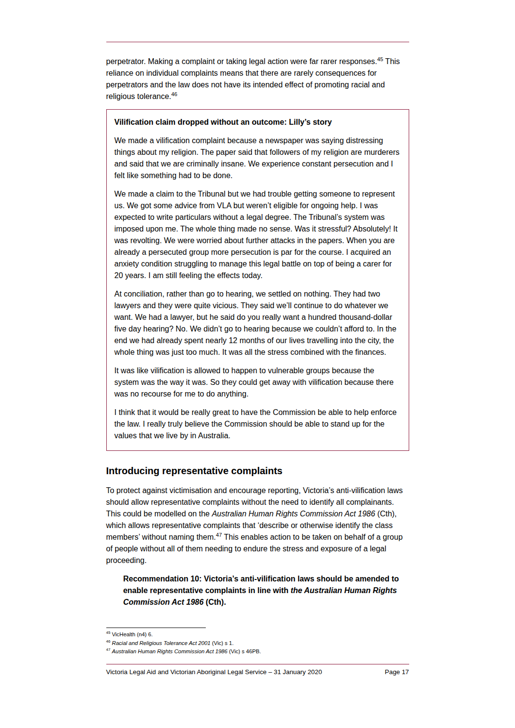perpetrator. Making a complaint or taking legal action were far rarer responses.45 This reliance on individual complaints means that there are rarely consequences for perpetrators and the law does not have its intended effect of promoting racial and religious tolerance.46
Vilification claim dropped without an outcome: Lilly’s story
We made a vilification complaint because a newspaper was saying distressing things about my religion. The paper said that followers of my religion are murderers and said that we are criminally insane. We experience constant persecution and I felt like something had to be done.
We made a claim to the Tribunal but we had trouble getting someone to represent us. We got some advice from VLA but weren’t eligible for ongoing help. I was expected to write particulars without a legal degree. The Tribunal’s system was imposed upon me. The whole thing made no sense. Was it stressful? Absolutely! It was revolting. We were worried about further attacks in the papers. When you are already a persecuted group more persecution is par for the course. I acquired an anxiety condition struggling to manage this legal battle on top of being a carer for 20 years. I am still feeling the effects today.
At conciliation, rather than go to hearing, we settled on nothing. They had two lawyers and they were quite vicious. They said we’ll continue to do whatever we want. We had a lawyer, but he said do you really want a hundred thousand-dollar five day hearing? No. We didn’t go to hearing because we couldn’t afford to. In the end we had already spent nearly 12 months of our lives travelling into the city, the whole thing was just too much. It was all the stress combined with the finances.
It was like vilification is allowed to happen to vulnerable groups because the system was the way it was. So they could get away with vilification because there was no recourse for me to do anything.
I think that it would be really great to have the Commission be able to help enforce the law. I really truly believe the Commission should be able to stand up for the values that we live by in Australia.
Introducing representative complaints
To protect against victimisation and encourage reporting, Victoria’s anti-vilification laws should allow representative complaints without the need to identify all complainants. This could be modelled on the Australian Human Rights Commission Act 1986 (Cth), which allows representative complaints that ‘describe or otherwise identify the class members’ without naming them.47 This enables action to be taken on behalf of a group of people without all of them needing to endure the stress and exposure of a legal proceeding.
Recommendation 10: Victoria’s anti-vilification laws should be amended to enable representative complaints in line with the Australian Human Rights Commission Act 1986 (Cth).
45 VicHealth (n4) 6.
46 Racial and Religious Tolerance Act 2001 (Vic) s 1.
47 Australian Human Rights Commission Act 1986 (Vic) s 46PB.
Victoria Legal Aid and Victorian Aboriginal Legal Service – 31 January 2020 Page 17